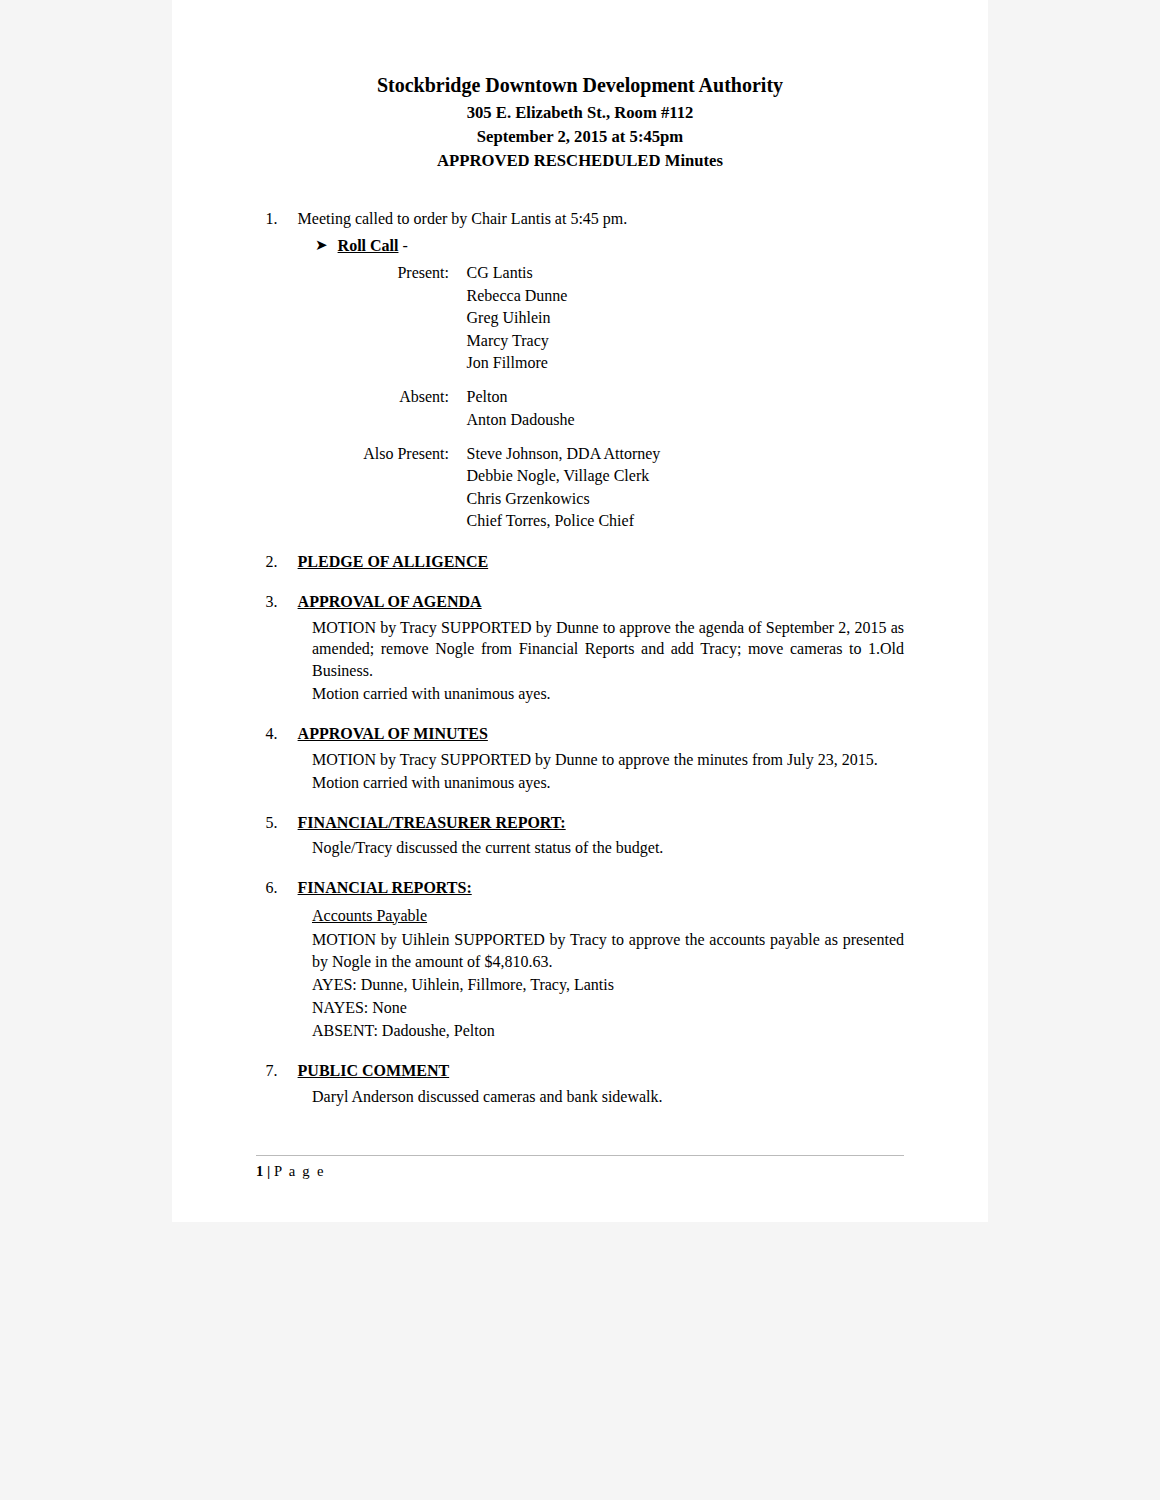Stockbridge Downtown Development Authority
305 E. Elizabeth St., Room #112
September 2, 2015 at 5:45pm
APPROVED RESCHEDULED Minutes
Meeting called to order by Chair Lantis at 5:45 pm.
Roll Call -
| Present: | CG Lantis |
| | Rebecca Dunne |
| | Greg Uihlein |
| | Marcy Tracy |
| | Jon Fillmore |
| Absent: | Pelton |
| | Anton Dadoushe |
| Also Present: | Steve Johnson, DDA Attorney |
| | Debbie Nogle, Village Clerk |
| | Chris Grzenkowics |
| | Chief Torres, Police Chief |
Pledge of Alligence
Approval of Agenda
MOTION by Tracy SUPPORTED by Dunne to approve the agenda of September 2, 2015 as amended; remove Nogle from Financial Reports and add Tracy; move cameras to 1.Old Business.
Motion carried with unanimous ayes.
Approval of Minutes
MOTION by Tracy SUPPORTED by Dunne to approve the minutes from July 23, 2015.
Motion carried with unanimous ayes.
Financial/Treasurer Report:
Nogle/Tracy discussed the current status of the budget.
Financial Reports:
Accounts Payable
MOTION by Uihlein SUPPORTED by Tracy to approve the accounts payable as presented by Nogle in the amount of $4,810.63.
AYES: Dunne, Uihlein, Fillmore, Tracy, Lantis
NAYES: None
ABSENT: Dadoushe, Pelton
Public Comment
Daryl Anderson discussed cameras and bank sidewalk.
1 | P a g e